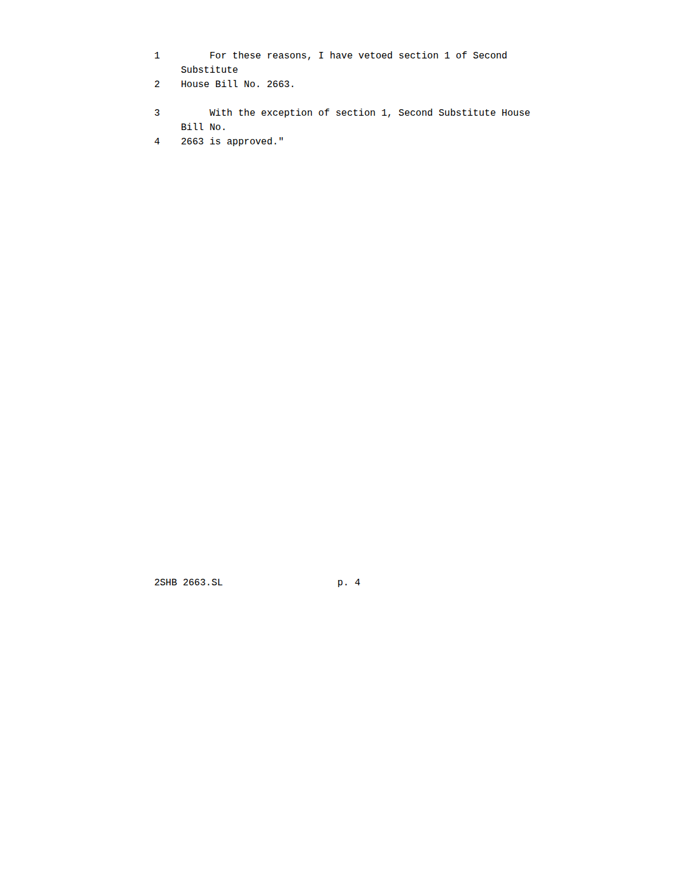1 For these reasons, I have vetoed section 1 of Second Substitute
2 House Bill No. 2663.
3 With the exception of section 1, Second Substitute House Bill No.
42663 is approved."
2SHB 2663.SL
p. 4